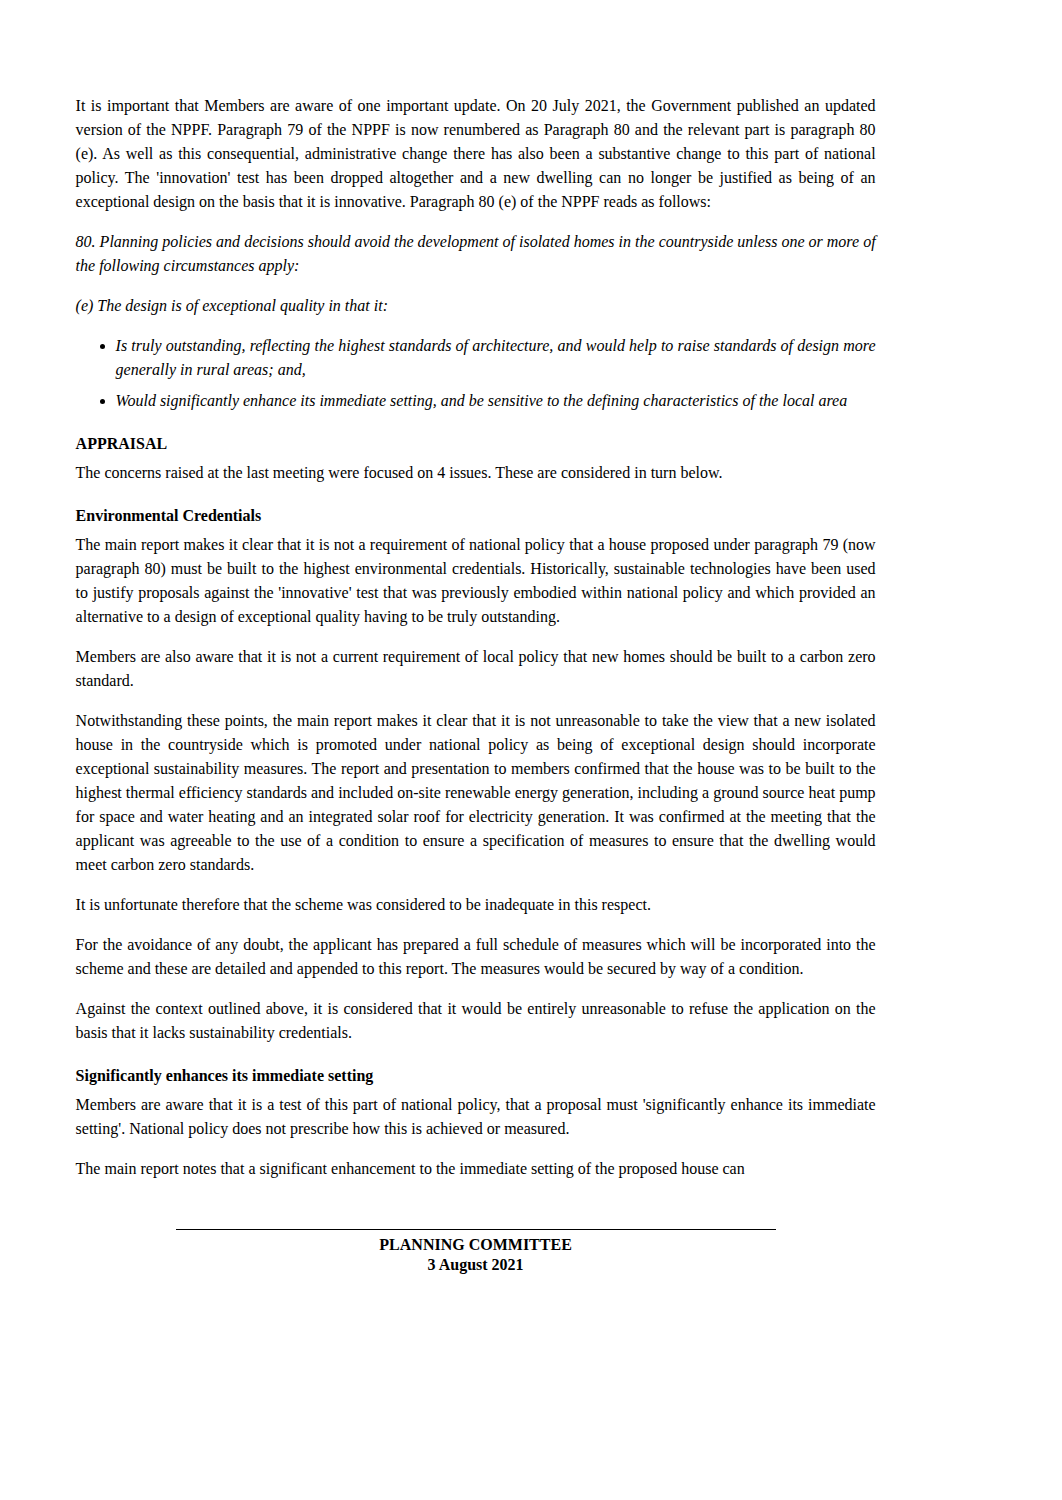It is important that Members are aware of one important update. On 20 July 2021, the Government published an updated version of the NPPF. Paragraph 79 of the NPPF is now renumbered as Paragraph 80 and the relevant part is paragraph 80 (e). As well as this consequential, administrative change there has also been a substantive change to this part of national policy. The 'innovation' test has been dropped altogether and a new dwelling can no longer be justified as being of an exceptional design on the basis that it is innovative. Paragraph 80 (e) of the NPPF reads as follows:
80. Planning policies and decisions should avoid the development of isolated homes in the countryside unless one or more of the following circumstances apply:
(e) The design is of exceptional quality in that it:
Is truly outstanding, reflecting the highest standards of architecture, and would help to raise standards of design more generally in rural areas; and,
Would significantly enhance its immediate setting, and be sensitive to the defining characteristics of the local area
APPRAISAL
The concerns raised at the last meeting were focused on 4 issues. These are considered in turn below.
Environmental Credentials
The main report makes it clear that it is not a requirement of national policy that a house proposed under paragraph 79 (now paragraph 80) must be built to the highest environmental credentials. Historically, sustainable technologies have been used to justify proposals against the 'innovative' test that was previously embodied within national policy and which provided an alternative to a design of exceptional quality having to be truly outstanding.
Members are also aware that it is not a current requirement of local policy that new homes should be built to a carbon zero standard.
Notwithstanding these points, the main report makes it clear that it is not unreasonable to take the view that a new isolated house in the countryside which is promoted under national policy as being of exceptional design should incorporate exceptional sustainability measures. The report and presentation to members confirmed that the house was to be built to the highest thermal efficiency standards and included on-site renewable energy generation, including a ground source heat pump for space and water heating and an integrated solar roof for electricity generation. It was confirmed at the meeting that the applicant was agreeable to the use of a condition to ensure a specification of measures to ensure that the dwelling would meet carbon zero standards.
It is unfortunate therefore that the scheme was considered to be inadequate in this respect.
For the avoidance of any doubt, the applicant has prepared a full schedule of measures which will be incorporated into the scheme and these are detailed and appended to this report. The measures would be secured by way of a condition.
Against the context outlined above, it is considered that it would be entirely unreasonable to refuse the application on the basis that it lacks sustainability credentials.
Significantly enhances its immediate setting
Members are aware that it is a test of this part of national policy, that a proposal must 'significantly enhance its immediate setting'. National policy does not prescribe how this is achieved or measured.
The main report notes that a significant enhancement to the immediate setting of the proposed house can
PLANNING COMMITTEE
3 August 2021